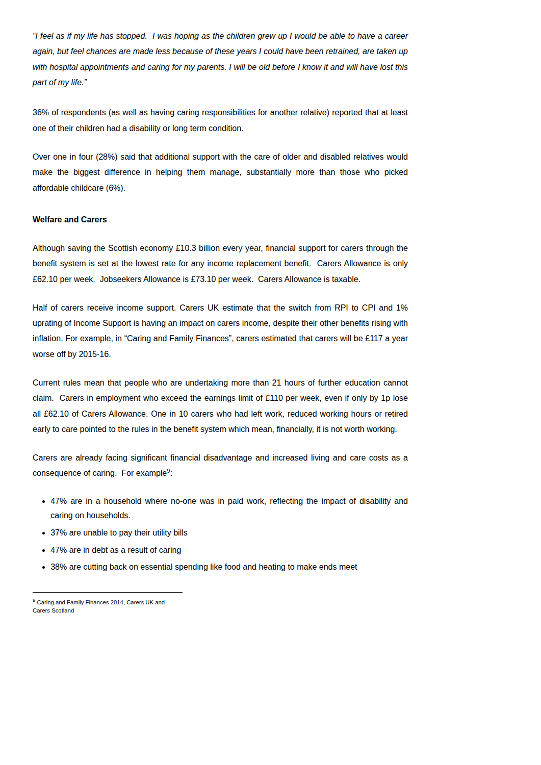“I feel as if my life has stopped. I was hoping as the children grew up I would be able to have a career again, but feel chances are made less because of these years I could have been retrained, are taken up with hospital appointments and caring for my parents. I will be old before I know it and will have lost this part of my life.”
36% of respondents (as well as having caring responsibilities for another relative) reported that at least one of their children had a disability or long term condition.
Over one in four (28%) said that additional support with the care of older and disabled relatives would make the biggest difference in helping them manage, substantially more than those who picked affordable childcare (6%).
Welfare and Carers
Although saving the Scottish economy £10.3 billion every year, financial support for carers through the benefit system is set at the lowest rate for any income replacement benefit. Carers Allowance is only £62.10 per week. Jobseekers Allowance is £73.10 per week. Carers Allowance is taxable.
Half of carers receive income support. Carers UK estimate that the switch from RPI to CPI and 1% uprating of Income Support is having an impact on carers income, despite their other benefits rising with inflation. For example, in “Caring and Family Finances”, carers estimated that carers will be £117 a year worse off by 2015-16.
Current rules mean that people who are undertaking more than 21 hours of further education cannot claim. Carers in employment who exceed the earnings limit of £110 per week, even if only by 1p lose all £62.10 of Carers Allowance. One in 10 carers who had left work, reduced working hours or retired early to care pointed to the rules in the benefit system which mean, financially, it is not worth working.
Carers are already facing significant financial disadvantage and increased living and care costs as a consequence of caring. For example9:
47% are in a household where no-one was in paid work, reflecting the impact of disability and caring on households.
37% are unable to pay their utility bills
47% are in debt as a result of caring
38% are cutting back on essential spending like food and heating to make ends meet
9 Caring and Family Finances 2014, Carers UK and Carers Scotland